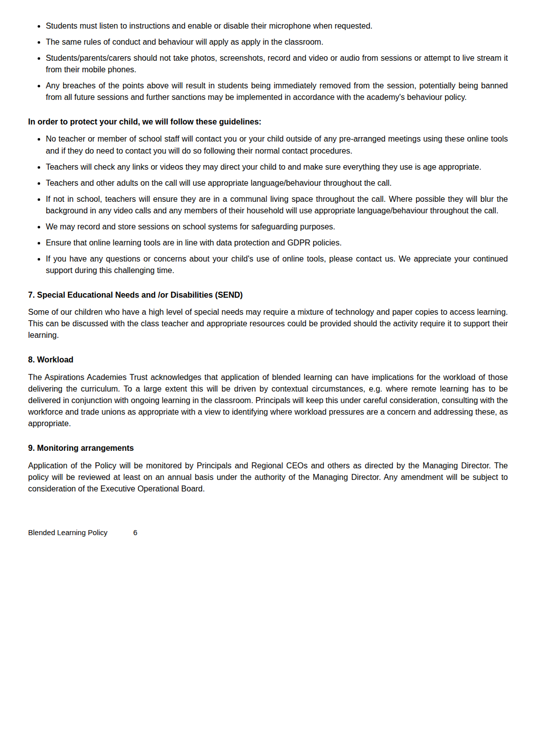Students must listen to instructions and enable or disable their microphone when requested.
The same rules of conduct and behaviour will apply as apply in the classroom.
Students/parents/carers should not take photos, screenshots, record and video or audio from sessions or attempt to live stream it from their mobile phones.
Any breaches of the points above will result in students being immediately removed from the session, potentially being banned from all future sessions and further sanctions may be implemented in accordance with the academy's behaviour policy.
In order to protect your child, we will follow these guidelines:
No teacher or member of school staff will contact you or your child outside of any pre-arranged meetings using these online tools and if they do need to contact you will do so following their normal contact procedures.
Teachers will check any links or videos they may direct your child to and make sure everything they use is age appropriate.
Teachers and other adults on the call will use appropriate language/behaviour throughout the call.
If not in school, teachers will ensure they are in a communal living space throughout the call. Where possible they will blur the background in any video calls and any members of their household will use appropriate language/behaviour throughout the call.
We may record and store sessions on school systems for safeguarding purposes.
Ensure that online learning tools are in line with data protection and GDPR policies.
If you have any questions or concerns about your child's use of online tools, please contact us. We appreciate your continued support during this challenging time.
7. Special Educational Needs and /or Disabilities (SEND)
Some of our children who have a high level of special needs may require a mixture of technology and paper copies to access learning. This can be discussed with the class teacher and appropriate resources could be provided should the activity require it to support their learning.
8. Workload
The Aspirations Academies Trust acknowledges that application of blended learning can have implications for the workload of those delivering the curriculum. To a large extent this will be driven by contextual circumstances, e.g. where remote learning has to be delivered in conjunction with ongoing learning in the classroom. Principals will keep this under careful consideration, consulting with the workforce and trade unions as appropriate with a view to identifying where workload pressures are a concern and addressing these, as appropriate.
9. Monitoring arrangements
Application of the Policy will be monitored by Principals and Regional CEOs and others as directed by the Managing Director. The policy will be reviewed at least on an annual basis under the authority of the Managing Director. Any amendment will be subject to consideration of the Executive Operational Board.
Blended Learning Policy 6